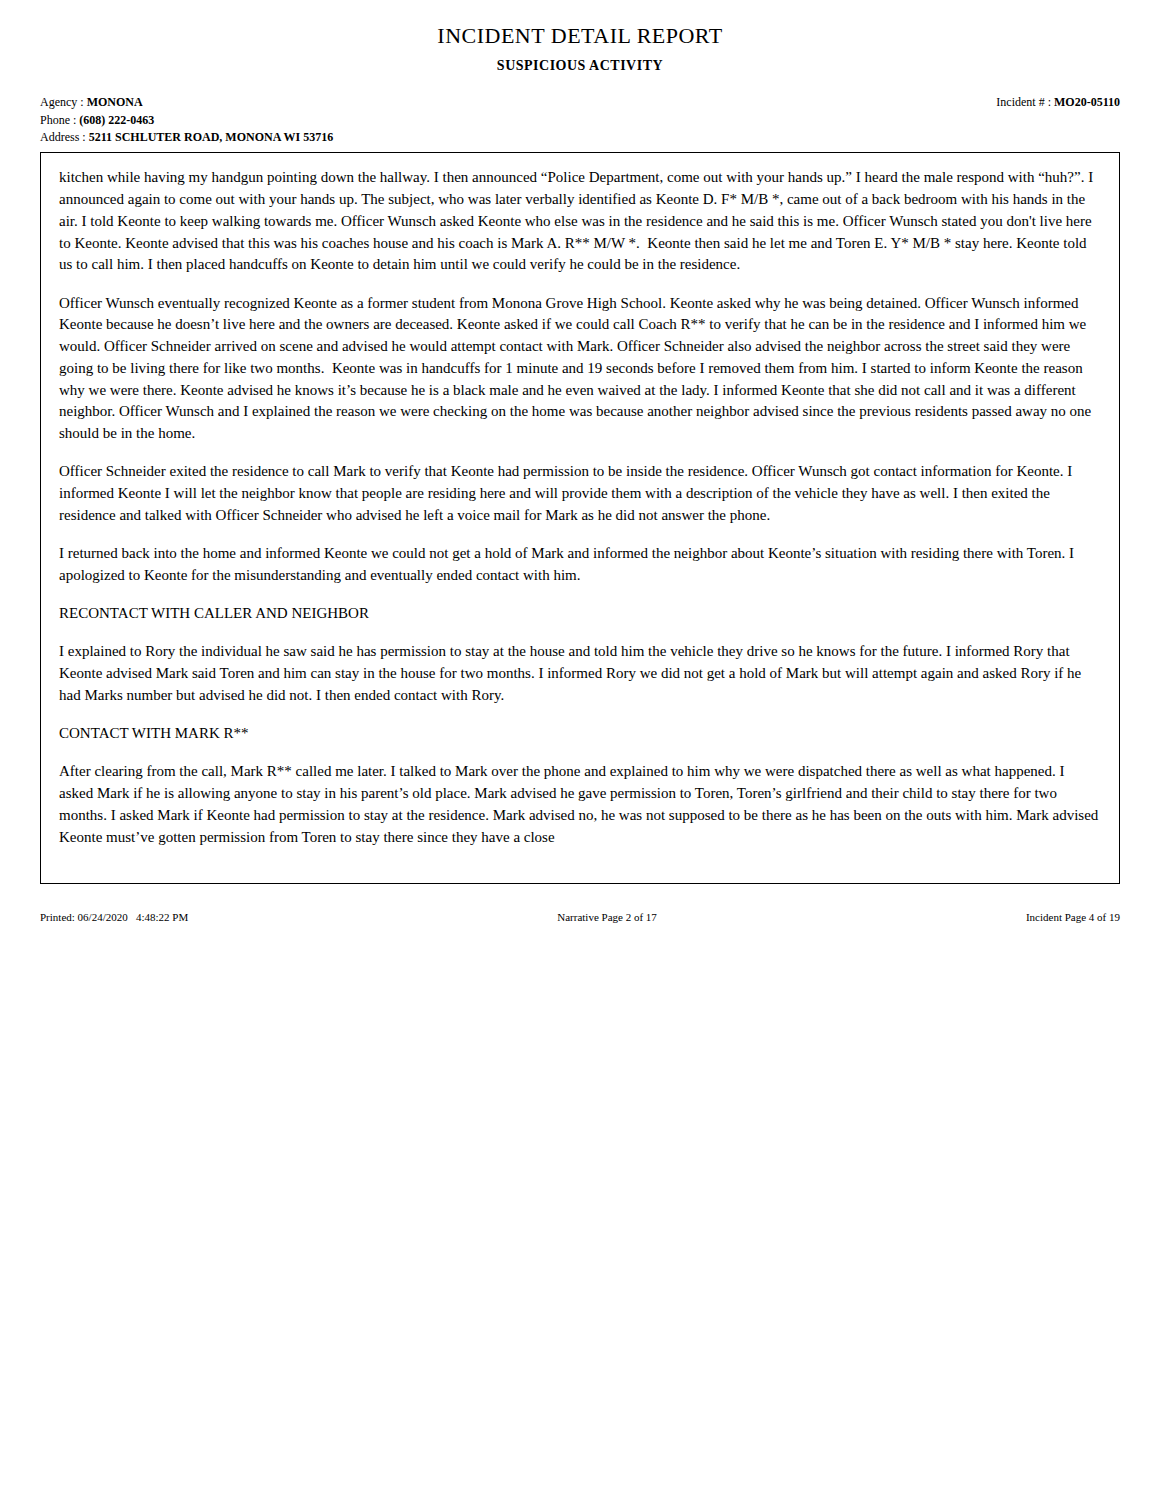INCIDENT DETAIL REPORT
SUSPICIOUS ACTIVITY
Agency : MONONA Phone : (608) 222-0463 Address : 5211 SCHLUTER ROAD, MONONA WI 53716 Incident # : MO20-05110
kitchen while having my handgun pointing down the hallway. I then announced “Police Department, come out with your hands up.” I heard the male respond with “huh?”. I announced again to come out with your hands up. The subject, who was later verbally identified as Keonte D. F* M/B *, came out of a back bedroom with his hands in the air. I told Keonte to keep walking towards me. Officer Wunsch asked Keonte who else was in the residence and he said this is me. Officer Wunsch stated you don't live here to Keonte. Keonte advised that this was his coaches house and his coach is Mark A. R** M/W *. Keonte then said he let me and Toren E. Y* M/B * stay here. Keonte told us to call him. I then placed handcuffs on Keonte to detain him until we could verify he could be in the residence.
Officer Wunsch eventually recognized Keonte as a former student from Monona Grove High School. Keonte asked why he was being detained. Officer Wunsch informed Keonte because he doesn’t live here and the owners are deceased. Keonte asked if we could call Coach R** to verify that he can be in the residence and I informed him we would. Officer Schneider arrived on scene and advised he would attempt contact with Mark. Officer Schneider also advised the neighbor across the street said they were going to be living there for like two months. Keonte was in handcuffs for 1 minute and 19 seconds before I removed them from him. I started to inform Keonte the reason why we were there. Keonte advised he knows it’s because he is a black male and he even waived at the lady. I informed Keonte that she did not call and it was a different neighbor. Officer Wunsch and I explained the reason we were checking on the home was because another neighbor advised since the previous residents passed away no one should be in the home.
Officer Schneider exited the residence to call Mark to verify that Keonte had permission to be inside the residence. Officer Wunsch got contact information for Keonte. I informed Keonte I will let the neighbor know that people are residing here and will provide them with a description of the vehicle they have as well. I then exited the residence and talked with Officer Schneider who advised he left a voice mail for Mark as he did not answer the phone.
I returned back into the home and informed Keonte we could not get a hold of Mark and informed the neighbor about Keonte’s situation with residing there with Toren. I apologized to Keonte for the misunderstanding and eventually ended contact with him.
RECONTACT WITH CALLER AND NEIGHBOR
I explained to Rory the individual he saw said he has permission to stay at the house and told him the vehicle they drive so he knows for the future. I informed Rory that Keonte advised Mark said Toren and him can stay in the house for two months. I informed Rory we did not get a hold of Mark but will attempt again and asked Rory if he had Marks number but advised he did not. I then ended contact with Rory.
CONTACT WITH MARK R**
After clearing from the call, Mark R** called me later. I talked to Mark over the phone and explained to him why we were dispatched there as well as what happened. I asked Mark if he is allowing anyone to stay in his parent’s old place. Mark advised he gave permission to Toren, Toren’s girlfriend and their child to stay there for two months. I asked Mark if Keonte had permission to stay at the residence. Mark advised no, he was not supposed to be there as he has been on the outs with him. Mark advised Keonte must’ve gotten permission from Toren to stay there since they have a close
Printed: 06/24/2020 4:48:22 PM
Narrative Page 2 of 17
Incident Page 4 of 19